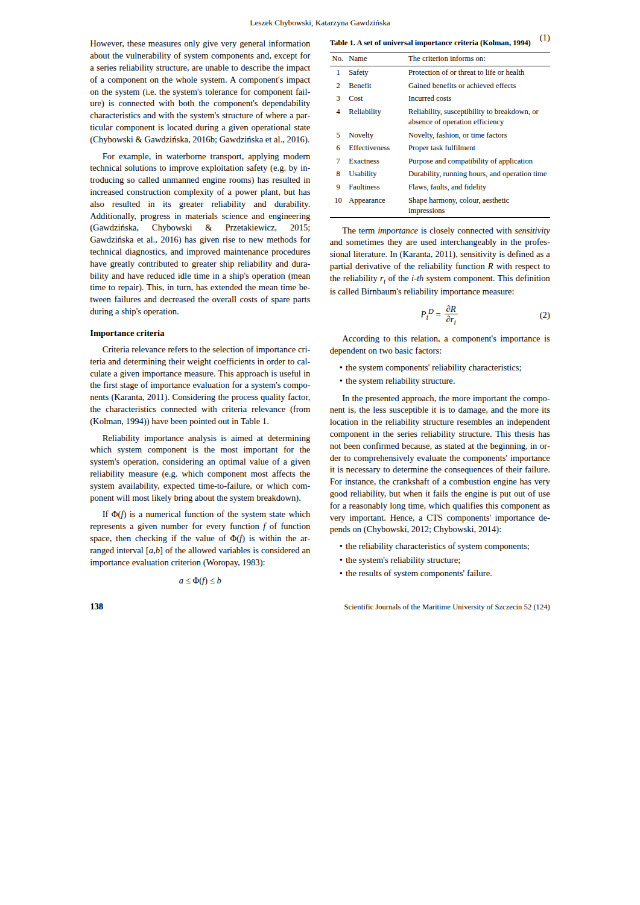Leszek Chybowski, Katarzyna Gawdzińska
However, these measures only give very general information about the vulnerability of system components and, except for a series reliability structure, are unable to describe the impact of a component on the whole system. A component's impact on the system (i.e. the system's tolerance for component failure) is connected with both the component's dependability characteristics and with the system's structure of where a particular component is located during a given operational state (Chybowski & Gawdzińska, 2016b; Gawdzińska et al., 2016).
For example, in waterborne transport, applying modern technical solutions to improve exploitation safety (e.g. by introducing so called unmanned engine rooms) has resulted in increased construction complexity of a power plant, but has also resulted in its greater reliability and durability. Additionally, progress in materials science and engineering (Gawdzińska, Chybowski & Przetakiewicz, 2015; Gawdzińska et al., 2016) has given rise to new methods for technical diagnostics, and improved maintenance procedures have greatly contributed to greater ship reliability and durability and have reduced idle time in a ship's operation (mean time to repair). This, in turn, has extended the mean time between failures and decreased the overall costs of spare parts during a ship's operation.
Importance criteria
Criteria relevance refers to the selection of importance criteria and determining their weight coefficients in order to calculate a given importance measure. This approach is useful in the first stage of importance evaluation for a system's components (Karanta, 2011). Considering the process quality factor, the characteristics connected with criteria relevance (from (Kolman, 1994)) have been pointed out in Table 1.
Reliability importance analysis is aimed at determining which system component is the most important for the system's operation, considering an optimal value of a given reliability measure (e.g. which component most affects the system availability, expected time-to-failure, or which component will most likely bring about the system breakdown).
If Φ(f) is a numerical function of the system state which represents a given number for every function f of function space, then checking if the value of Φ(f) is within the arranged interval [a,b] of the allowed variables is considered an importance evaluation criterion (Woropay, 1983):
a ≤ Φ(f) ≤ b (1)
Table 1. A set of universal importance criteria (Kolman, 1994)
| No. | Name | The criterion informs on: |
| --- | --- | --- |
| 1 | Safety | Protection of or threat to life or health |
| 2 | Benefit | Gained benefits or achieved effects |
| 3 | Cost | Incurred costs |
| 4 | Reliability | Reliability, susceptibility to breakdown, or absence of operation efficiency |
| 5 | Novelty | Novelty, fashion, or time factors |
| 6 | Effectiveness | Proper task fulfilment |
| 7 | Exactness | Purpose and compatibility of application |
| 8 | Usability | Durability, running hours, and operation time |
| 9 | Faultiness | Flaws, faults, and fidelity |
| 10 | Appearance | Shape harmony, colour, aesthetic impressions |
The term importance is closely connected with sensitivity and sometimes they are used interchangeably in the professional literature. In (Karanta, 2011), sensitivity is defined as a partial derivative of the reliability function R with respect to the reliability ri of the i-th system component. This definition is called Birnbaum's reliability importance measure:
PiD = ∂R ∂ri (2)
According to this relation, a component's importance is dependent on two basic factors:
the system components' reliability characteristics;
the system reliability structure.
In the presented approach, the more important the component is, the less susceptible it is to damage, and the more its location in the reliability structure resembles an independent component in the series reliability structure. This thesis has not been confirmed because, as stated at the beginning, in order to comprehensively evaluate the components' importance it is necessary to determine the consequences of their failure. For instance, the crankshaft of a combustion engine has very good reliability, but when it fails the engine is put out of use for a reasonably long time, which qualifies this component as very important. Hence, a CTS components' importance depends on (Chybowski, 2012; Chybowski, 2014):
the reliability characteristics of system components;
the system's reliability structure;
the results of system components' failure.
138 Scientific Journals of the Maritime University of Szczecin 52 (124)